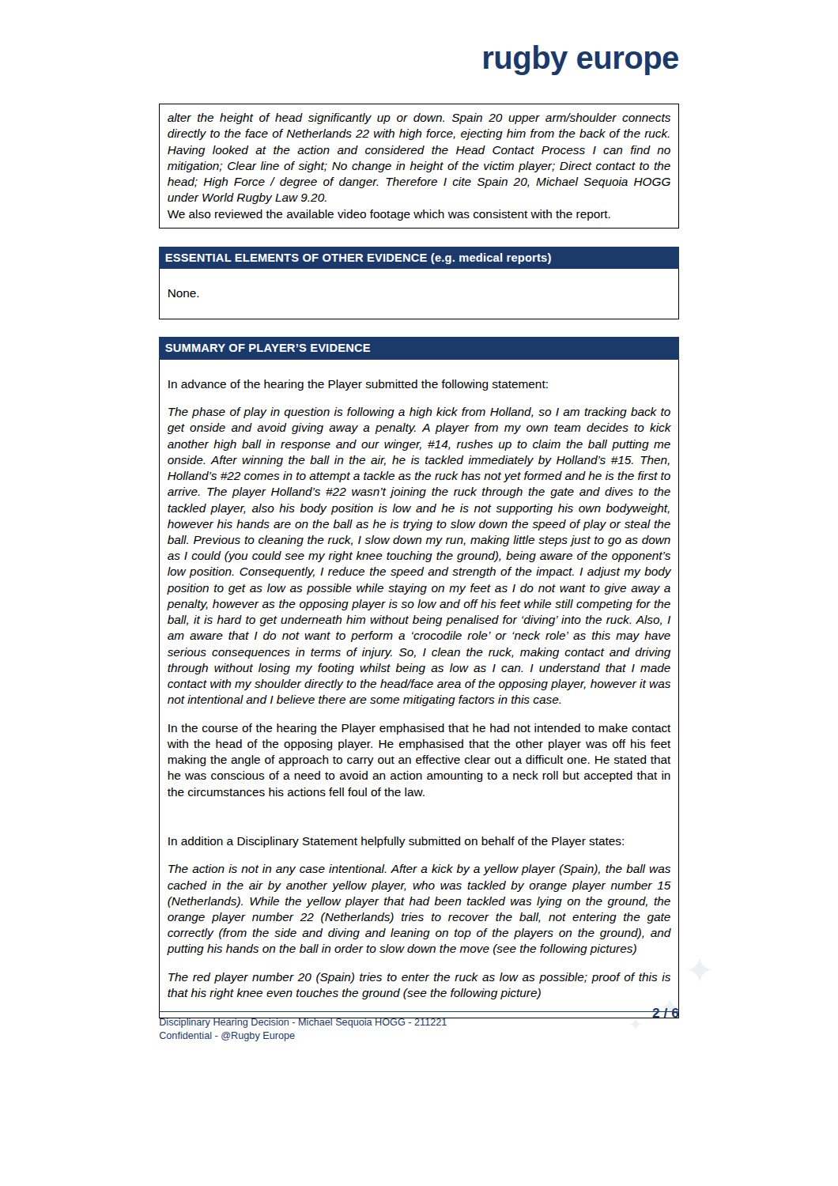rugby europe
alter the height of head significantly up or down. Spain 20 upper arm/shoulder connects directly to the face of Netherlands 22 with high force, ejecting him from the back of the ruck. Having looked at the action and considered the Head Contact Process I can find no mitigation; Clear line of sight; No change in height of the victim player; Direct contact to the head; High Force / degree of danger. Therefore I cite Spain 20, Michael Sequoia HOGG under World Rugby Law 9.20.
We also reviewed the available video footage which was consistent with the report.
ESSENTIAL ELEMENTS OF OTHER EVIDENCE (e.g. medical reports)
None.
SUMMARY OF PLAYER’S EVIDENCE
In advance of the hearing the Player submitted the following statement:
The phase of play in question is following a high kick from Holland, so I am tracking back to get onside and avoid giving away a penalty. A player from my own team decides to kick another high ball in response and our winger, #14, rushes up to claim the ball putting me onside. After winning the ball in the air, he is tackled immediately by Holland’s #15. Then, Holland’s #22 comes in to attempt a tackle as the ruck has not yet formed and he is the first to arrive. The player Holland’s #22 wasn’t joining the ruck through the gate and dives to the tackled player, also his body position is low and he is not supporting his own bodyweight, however his hands are on the ball as he is trying to slow down the speed of play or steal the ball. Previous to cleaning the ruck, I slow down my run, making little steps just to go as down as I could (you could see my right knee touching the ground), being aware of the opponent’s low position. Consequently, I reduce the speed and strength of the impact. I adjust my body position to get as low as possible while staying on my feet as I do not want to give away a penalty, however as the opposing player is so low and off his feet while still competing for the ball, it is hard to get underneath him without being penalised for ‘diving’ into the ruck. Also, I am aware that I do not want to perform a ‘crocodile role’ or ‘neck role’ as this may have serious consequences in terms of injury. So, I clean the ruck, making contact and driving through without losing my footing whilst being as low as I can. I understand that I made contact with my shoulder directly to the head/face area of the opposing player, however it was not intentional and I believe there are some mitigating factors in this case.
In the course of the hearing the Player emphasised that he had not intended to make contact with the head of the opposing player. He emphasised that the other player was off his feet making the angle of approach to carry out an effective clear out a difficult one. He stated that he was conscious of a need to avoid an action amounting to a neck roll but accepted that in the circumstances his actions fell foul of the law.
In addition a Disciplinary Statement helpfully submitted on behalf of the Player states:
The action is not in any case intentional. After a kick by a yellow player (Spain), the ball was cached in the air by another yellow player, who was tackled by orange player number 15 (Netherlands). While the yellow player that had been tackled was lying on the ground, the orange player number 22 (Netherlands) tries to recover the ball, not entering the gate correctly (from the side and diving and leaning on top of the players on the ground), and putting his hands on the ball in order to slow down the move (see the following pictures)
The red player number 20 (Spain) tries to enter the ruck as low as possible; proof of this is that his right knee even touches the ground (see the following picture)
✦ ✦ ✦
2 / 6
Disciplinary Hearing Decision - Michael Sequoia HOGG - 211221
Confidential - @Rugby Europe